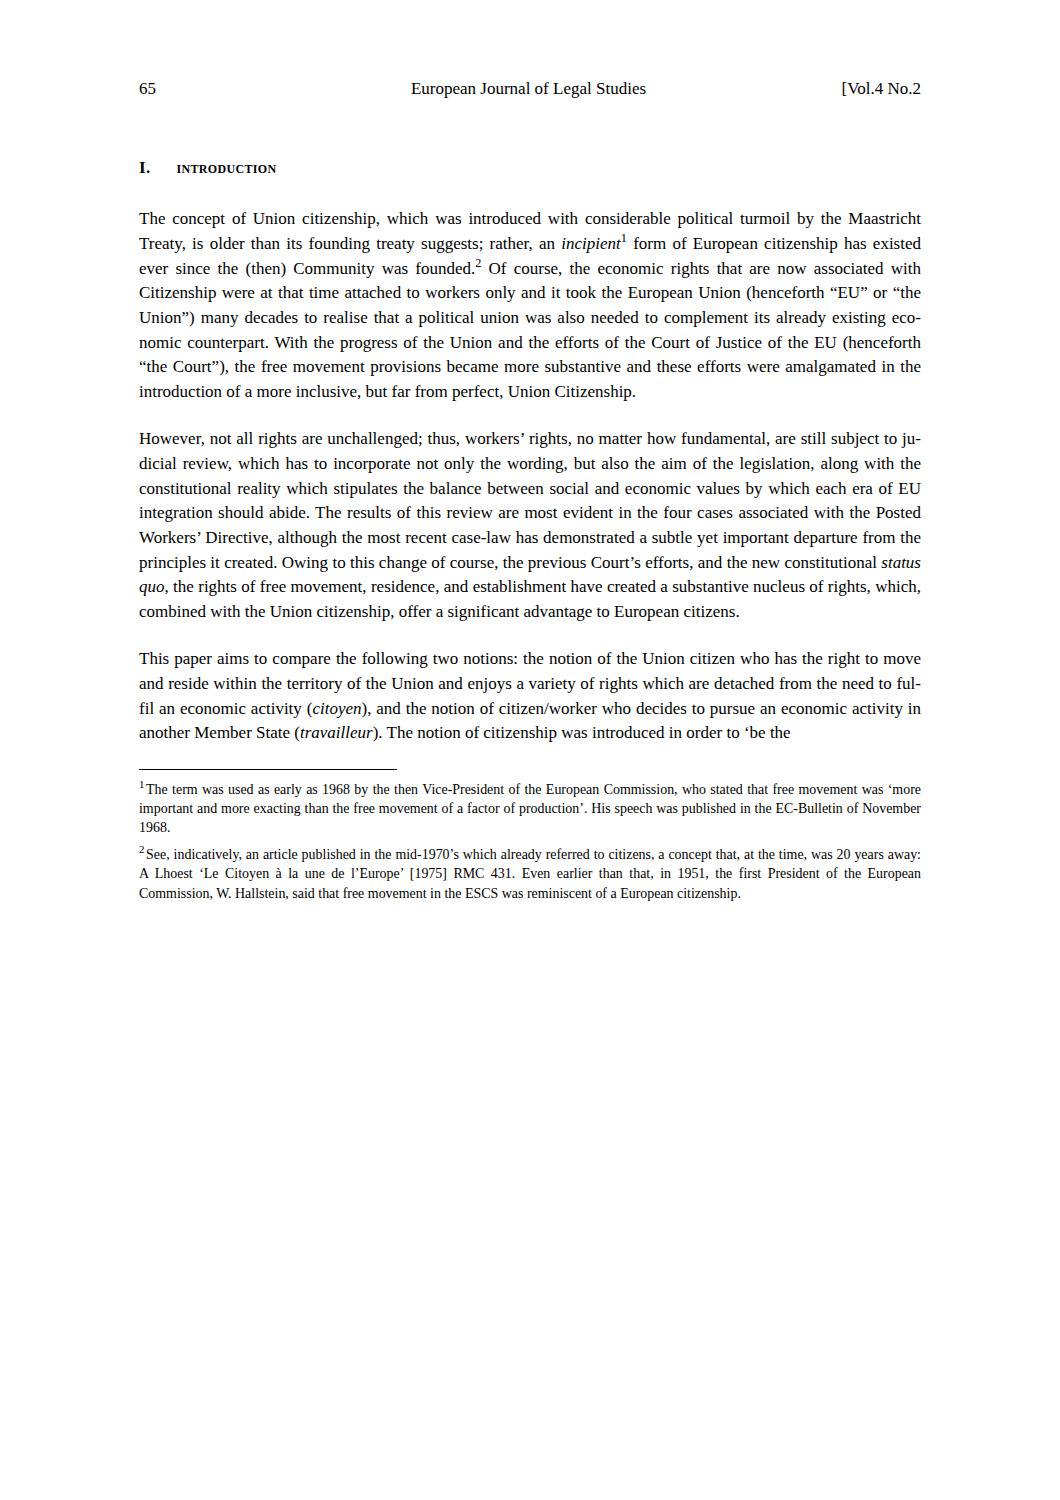65 European Journal of Legal Studies [Vol.4 No.2
I. Introduction
The concept of Union citizenship, which was introduced with considerable political turmoil by the Maastricht Treaty, is older than its founding treaty suggests; rather, an incipient1 form of European citizenship has existed ever since the (then) Community was founded.2 Of course, the economic rights that are now associated with Citizenship were at that time attached to workers only and it took the European Union (henceforth “EU” or “the Union”) many decades to realise that a political union was also needed to complement its already existing economic counterpart. With the progress of the Union and the efforts of the Court of Justice of the EU (henceforth “the Court”), the free movement provisions became more substantive and these efforts were amalgamated in the introduction of a more inclusive, but far from perfect, Union Citizenship.
However, not all rights are unchallenged; thus, workers’ rights, no matter how fundamental, are still subject to judicial review, which has to incorporate not only the wording, but also the aim of the legislation, along with the constitutional reality which stipulates the balance between social and economic values by which each era of EU integration should abide. The results of this review are most evident in the four cases associated with the Posted Workers’ Directive, although the most recent case-law has demonstrated a subtle yet important departure from the principles it created. Owing to this change of course, the previous Court’s efforts, and the new constitutional status quo, the rights of free movement, residence, and establishment have created a substantive nucleus of rights, which, combined with the Union citizenship, offer a significant advantage to European citizens.
This paper aims to compare the following two notions: the notion of the Union citizen who has the right to move and reside within the territory of the Union and enjoys a variety of rights which are detached from the need to fulfil an economic activity (citoyen), and the notion of citizen/worker who decides to pursue an economic activity in another Member State (travailleur). The notion of citizenship was introduced in order to ‘be the
1 The term was used as early as 1968 by the then Vice-President of the European Commission, who stated that free movement was ‘more important and more exacting than the free movement of a factor of production’. His speech was published in the EC-Bulletin of November 1968.
2 See, indicatively, an article published in the mid-1970’s which already referred to citizens, a concept that, at the time, was 20 years away: A Lhoest ‘Le Citoyen à la une de l’Europe’ [1975] RMC 431. Even earlier than that, in 1951, the first President of the European Commission, W. Hallstein, said that free movement in the ESCS was reminiscent of a European citizenship.